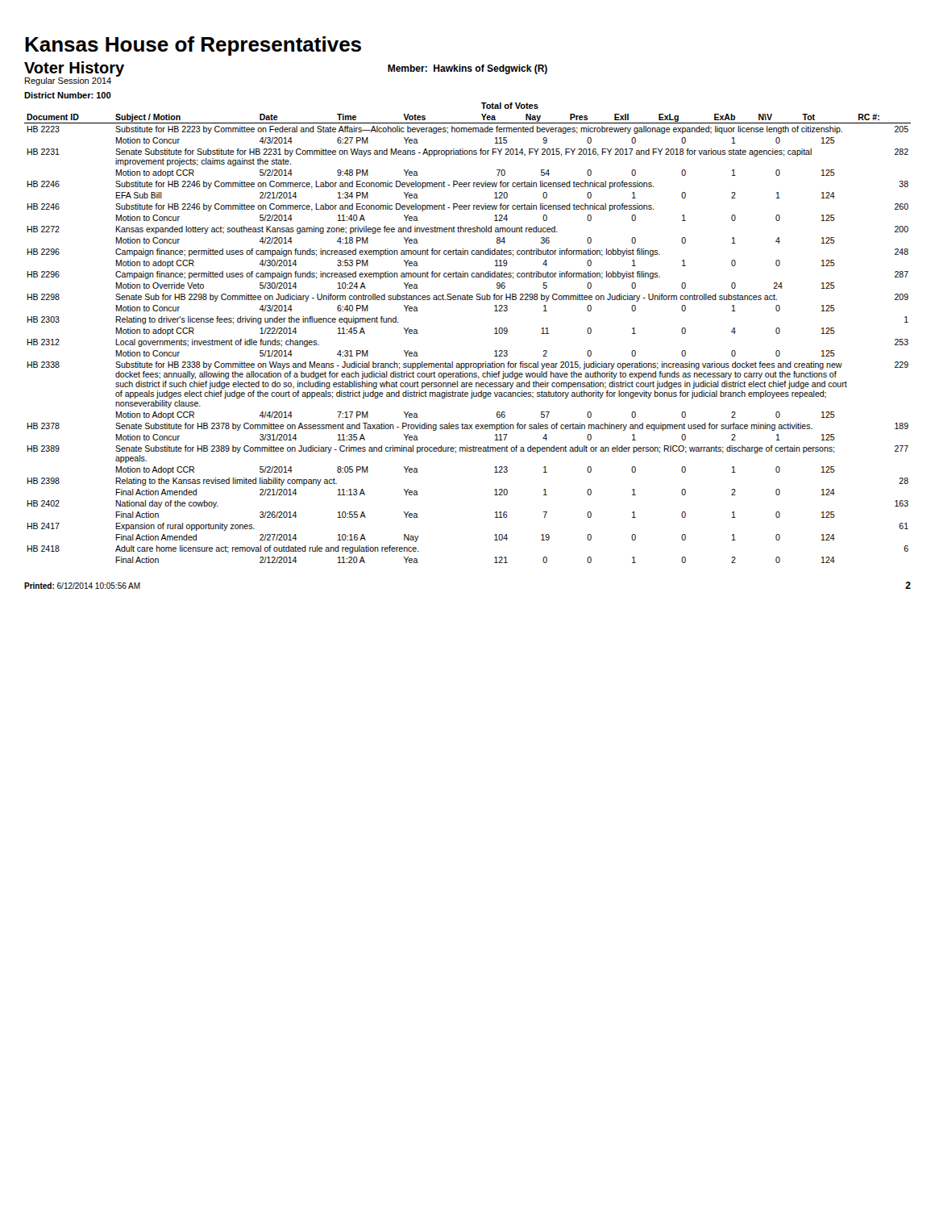Kansas House of Representatives
Voter History
Member: Hawkins of Sedgwick (R)
Regular Session 2014
District Number: 100
| | Total of Votes | |
| --- | --- | --- |
| Document ID | Subject / Motion | Date | Time | Votes | Yea | Nay | Pres | ExII | ExLg | ExAb | N\V | Tot | RC #: |
| HB 2223 | Substitute for HB 2223 by Committee on Federal and State Affairs—Alcoholic beverages; homemade fermented beverages; microbrewery gallonage expanded; liquor license length of citizenship. | 205 |
| | Motion to Concur | 4/3/2014 | 6:27 PM | Yea | 115 | 9 | 0 | 0 | 0 | 1 | 0 | 125 | |
| HB 2231 | Senate Substitute for Substitute for HB 2231 by Committee on Ways and Means - Appropriations for FY 2014, FY 2015, FY 2016, FY 2017 and FY 2018 for various state agencies; capital improvement projects; claims against the state. | 282 |
| | Motion to adopt CCR | 5/2/2014 | 9:48 PM | Yea | 70 | 54 | 0 | 0 | 0 | 1 | 0 | 125 | |
| HB 2246 | Substitute for HB 2246 by Committee on Commerce, Labor and Economic Development - Peer review for certain licensed technical professions. | 38 |
| | EFA Sub Bill | 2/21/2014 | 1:34 PM | Yea | 120 | 0 | 0 | 1 | 0 | 2 | 1 | 124 | |
| HB 2246 | Substitute for HB 2246 by Committee on Commerce, Labor and Economic Development - Peer review for certain licensed technical professions. | 260 |
| | Motion to Concur | 5/2/2014 | 11:40 A | Yea | 124 | 0 | 0 | 0 | 1 | 0 | 0 | 125 | |
| HB 2272 | Kansas expanded lottery act; southeast Kansas gaming zone; privilege fee and investment threshold amount reduced. | 200 |
| | Motion to Concur | 4/2/2014 | 4:18 PM | Yea | 84 | 36 | 0 | 0 | 0 | 1 | 4 | 125 | |
| HB 2296 | Campaign finance; permitted uses of campaign funds; increased exemption amount for certain candidates; contributor information; lobbyist filings. | 248 |
| | Motion to adopt CCR | 4/30/2014 | 3:53 PM | Yea | 119 | 4 | 0 | 1 | 1 | 0 | 0 | 125 | |
| HB 2296 | Campaign finance; permitted uses of campaign funds; increased exemption amount for certain candidates; contributor information; lobbyist filings. | 287 |
| | Motion to Override Veto | 5/30/2014 | 10:24 A | Yea | 96 | 5 | 0 | 0 | 0 | 0 | 24 | 125 | |
| HB 2298 | Senate Sub for HB 2298 by Committee on Judiciary - Uniform controlled substances act.Senate Sub for HB 2298 by Committee on Judiciary - Uniform controlled substances act. | 209 |
| | Motion to Concur | 4/3/2014 | 6:40 PM | Yea | 123 | 1 | 0 | 0 | 0 | 1 | 0 | 125 | |
| HB 2303 | Relating to driver's license fees; driving under the influence equipment fund. | 1 |
| | Motion to adopt CCR | 1/22/2014 | 11:45 A | Yea | 109 | 11 | 0 | 1 | 0 | 4 | 0 | 125 | |
| HB 2312 | Local governments; investment of idle funds; changes. | 253 |
| | Motion to Concur | 5/1/2014 | 4:31 PM | Yea | 123 | 2 | 0 | 0 | 0 | 0 | 0 | 125 | |
| HB 2338 | Substitute for HB 2338 by Committee on Ways and Means - Judicial branch; supplemental appropriation for fiscal year 2015, judiciary operations; increasing various docket fees and creating new docket fees; annually, allowing the allocation of a budget for each judicial district court operations, chief judge would have the authority to expend funds as necessary to carry out the functions of such district if such chief judge elected to do so, including establishing what court personnel are necessary and their compensation; district court judges in judicial district elect chief judge and court of appeals judges elect chief judge of the court of appeals; district judge and district magistrate judge vacancies; statutory authority for longevity bonus for judicial branch employees repealed; nonseverability clause. | 229 |
| | Motion to Adopt CCR | 4/4/2014 | 7:17 PM | Yea | 66 | 57 | 0 | 0 | 0 | 2 | 0 | 125 | |
| HB 2378 | Senate Substitute for HB 2378 by Committee on Assessment and Taxation - Providing sales tax exemption for sales of certain machinery and equipment used for surface mining activities. | 189 |
| | Motion to Concur | 3/31/2014 | 11:35 A | Yea | 117 | 4 | 0 | 1 | 0 | 2 | 1 | 125 | |
| HB 2389 | Senate Substitute for HB 2389 by Committee on Judiciary - Crimes and criminal procedure; mistreatment of a dependent adult or an elder person; RICO; warrants; discharge of certain persons; appeals. | 277 |
| | Motion to Adopt CCR | 5/2/2014 | 8:05 PM | Yea | 123 | 1 | 0 | 0 | 0 | 1 | 0 | 125 | |
| HB 2398 | Relating to the Kansas revised limited liability company act. | 28 |
| | Final Action Amended | 2/21/2014 | 11:13 A | Yea | 120 | 1 | 0 | 1 | 0 | 2 | 0 | 124 | |
| HB 2402 | National day of the cowboy. | 163 |
| | Final Action | 3/26/2014 | 10:55 A | Yea | 116 | 7 | 0 | 1 | 0 | 1 | 0 | 125 | |
| HB 2417 | Expansion of rural opportunity zones. | 61 |
| | Final Action Amended | 2/27/2014 | 10:16 A | Nay | 104 | 19 | 0 | 0 | 0 | 1 | 0 | 124 | |
| HB 2418 | Adult care home licensure act; removal of outdated rule and regulation reference. | 6 |
| | Final Action | 2/12/2014 | 11:20 A | Yea | 121 | 0 | 0 | 1 | 0 | 2 | 0 | 124 | |
Printed: 6/12/2014 10:05:56 AM
2